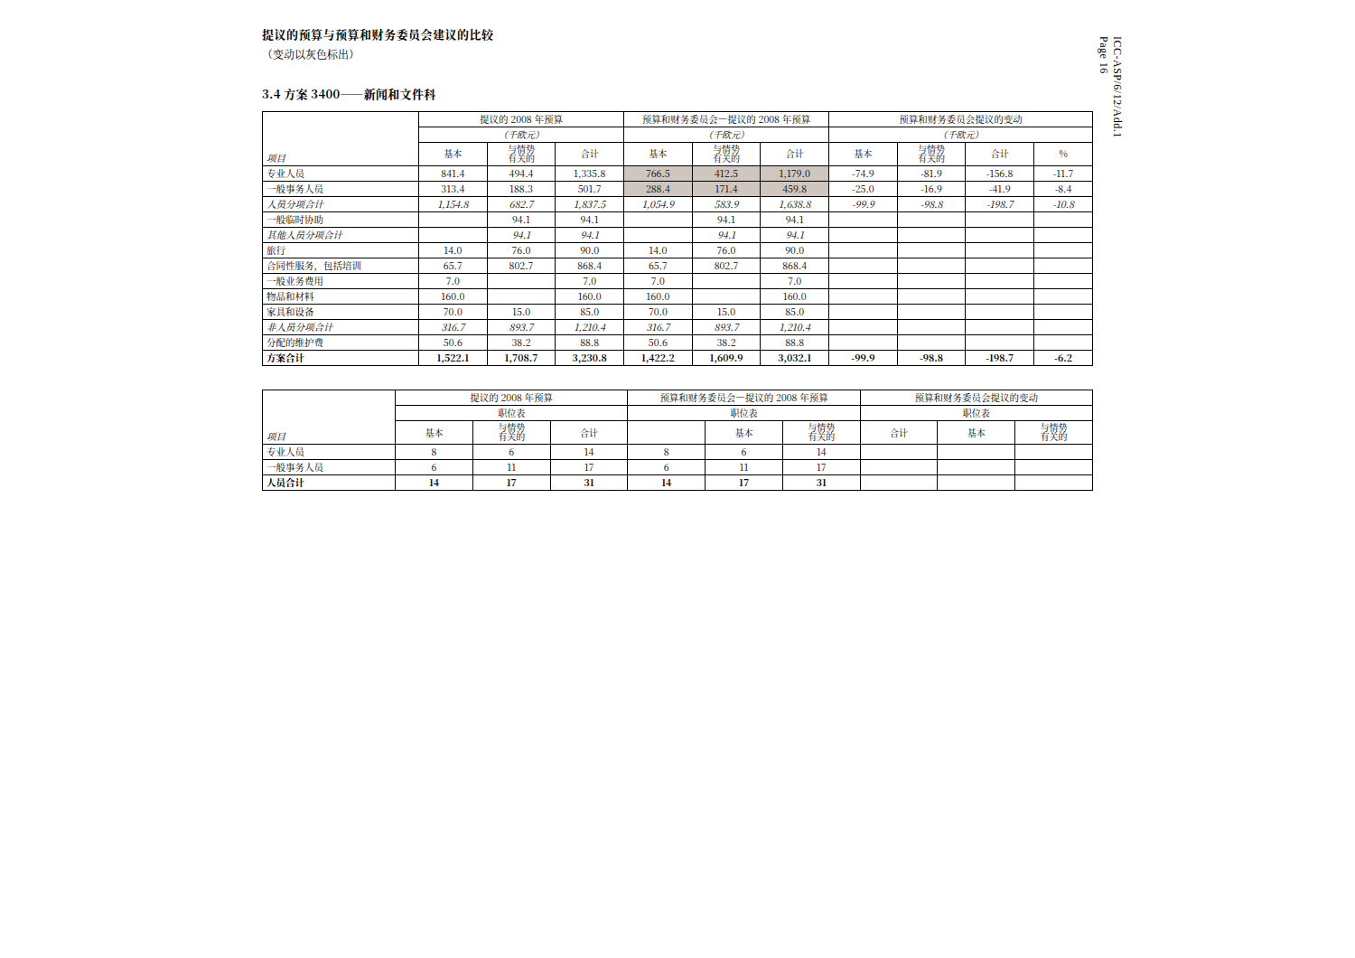ICC-ASP/6/12/Add.1
Page 16
提议的预算与预算和财务委员会建议的比较
（变动以灰色标出）
3.4 方案 3400——新闻和文件科
| 项目 | 提议的 2008 年预算 | 预算和财务委员会—提议的 2008 年预算 | 预算和财务委员会提议的变动 |
| --- | --- | --- | --- |
| （千欧元） | （千欧元） | （千欧元） |
| 基本 | 与情势 有关的 | 合计 | 基本 | 与情势 有关的 | 合计 | 基本 | 与情势 有关的 | 合计 | % |
| 专业人员 | 841.4 | 494.4 | 1,335.8 | 766.5 | 412.5 | 1,179.0 | -74.9 | -81.9 | -156.8 | -11.7 |
| 一般事务人员 | 313.4 | 188.3 | 501.7 | 288.4 | 171.4 | 459.8 | -25.0 | -16.9 | -41.9 | -8.4 |
| 人员分项合计 | 1,154.8 | 682.7 | 1,837.5 | 1,054.9 | 583.9 | 1,638.8 | -99.9 | -98.8 | -198.7 | -10.8 |
| 一般临时协助 | | 94.1 | 94.1 | | 94.1 | 94.1 | | | | |
| 其他人员分项合计 | | 94.1 | 94.1 | | 94.1 | 94.1 | | | | |
| 旅行 | 14.0 | 76.0 | 90.0 | 14.0 | 76.0 | 90.0 | | | | |
| 合同性服务，包括培训 | 65.7 | 802.7 | 868.4 | 65.7 | 802.7 | 868.4 | | | | |
| 一般业务费用 | 7.0 | | 7.0 | 7.0 | | 7.0 | | | | |
| 物品和材料 | 160.0 | | 160.0 | 160.0 | | 160.0 | | | | |
| 家具和设备 | 70.0 | 15.0 | 85.0 | 70.0 | 15.0 | 85.0 | | | | |
| 非人员分项合计 | 316.7 | 893.7 | 1,210.4 | 316.7 | 893.7 | 1,210.4 | | | | |
| 分配的维护费 | 50.6 | 38.2 | 88.8 | 50.6 | 38.2 | 88.8 | | | | |
| 方案合计 | 1,522.1 | 1,708.7 | 3,230.8 | 1,422.2 | 1,609.9 | 3,032.1 | -99.9 | -98.8 | -198.7 | -6.2 |
| 项目 | 提议的 2008 年预算 | 预算和财务委员会—提议的 2008 年预算 | 预算和财务委员会提议的变动 |
| --- | --- | --- | --- |
| 职位表 | 职位表 | 职位表 |
| 基本 | 与情势 有关的 | 合计 | | 基本 | 与情势 有关的 | 合计 | 基本 | 与情势 有关的 |
| 专业人员 | 8 | 6 | 14 | 8 | 6 | 14 | | | |
| 一般事务人员 | 6 | 11 | 17 | 6 | 11 | 17 | | | |
| 人员合计 | 14 | 17 | 31 | 14 | 17 | 31 | | | |